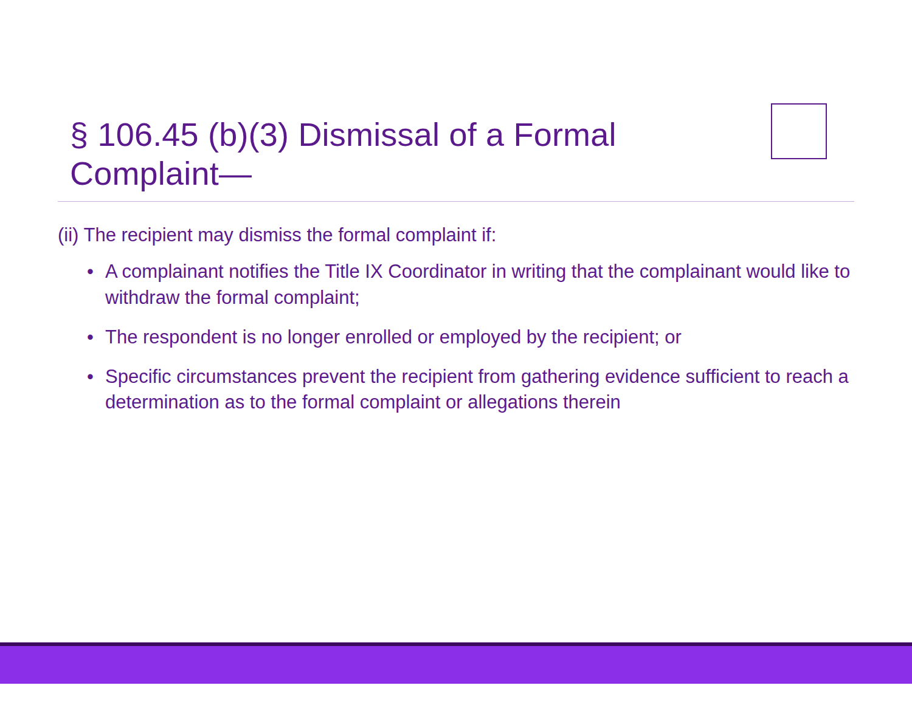§ 106.45 (b)(3) Dismissal of a Formal Complaint—
(ii) The recipient may dismiss the formal complaint if:
A complainant notifies the Title IX Coordinator in writing that the complainant would like to withdraw the formal complaint;
The respondent is no longer enrolled or employed by the recipient; or
Specific circumstances prevent the recipient from gathering evidence sufficient to reach a determination as to the formal complaint or allegations therein